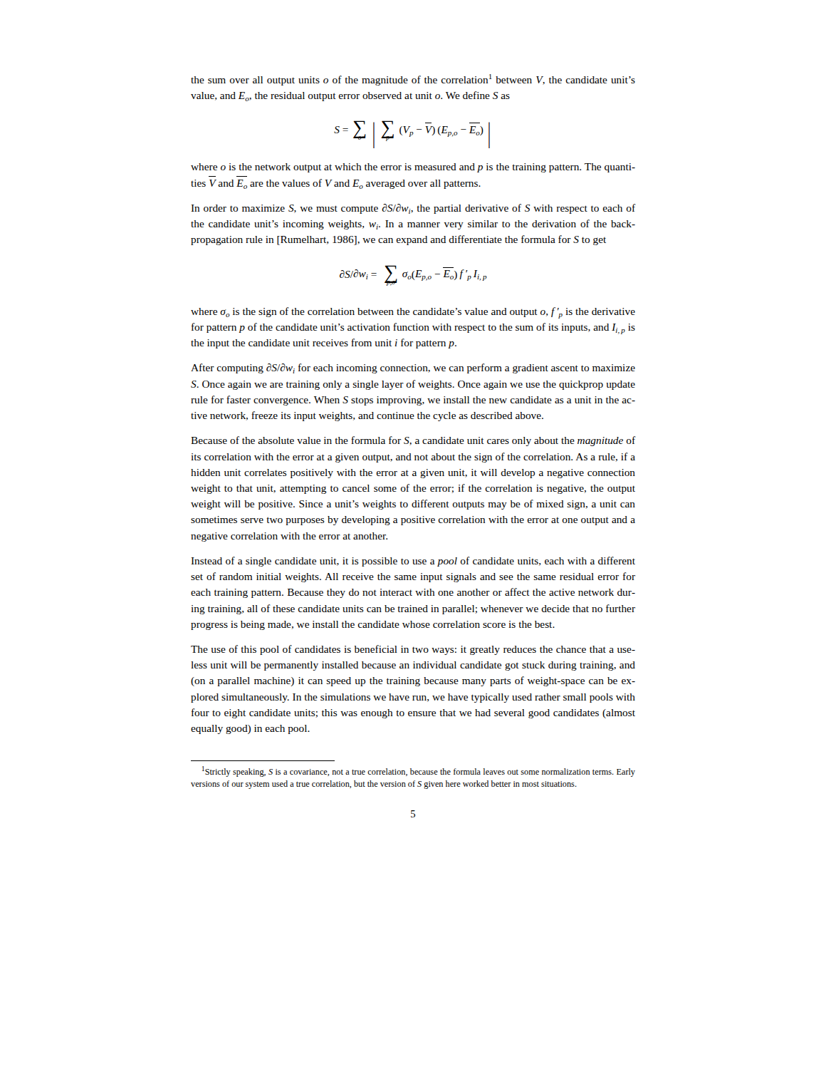the sum over all output units o of the magnitude of the correlation1 between V, the candidate unit’s value, and Eo, the residual output error observed at unit o. We define S as
S = ∑o | ∑p (Vp − V) (Ep,o − Eo) |
where o is the network output at which the error is measured and p is the training pattern. The quantities V and Eo are the values of V and Eo averaged over all patterns.
In order to maximize S, we must compute ∂S/∂wi, the partial derivative of S with respect to each of the candidate unit’s incoming weights, wi. In a manner very similar to the derivation of the back-propagation rule in [Rumelhart, 1986], we can expand and differentiate the formula for S to get
∂S/∂wi = ∑p,o σo(Ep,o − Eo) f ′p Ii, p
where σo is the sign of the correlation between the candidate’s value and output o, f ′p is the derivative for pattern p of the candidate unit’s activation function with respect to the sum of its inputs, and Ii, p is the input the candidate unit receives from unit i for pattern p.
After computing ∂S/∂wi for each incoming connection, we can perform a gradient ascent to maximize S. Once again we are training only a single layer of weights. Once again we use the quickprop update rule for faster convergence. When S stops improving, we install the new candidate as a unit in the active network, freeze its input weights, and continue the cycle as described above.
Because of the absolute value in the formula for S, a candidate unit cares only about the magnitude of its correlation with the error at a given output, and not about the sign of the correlation. As a rule, if a hidden unit correlates positively with the error at a given unit, it will develop a negative connection weight to that unit, attempting to cancel some of the error; if the correlation is negative, the output weight will be positive. Since a unit’s weights to different outputs may be of mixed sign, a unit can sometimes serve two purposes by developing a positive correlation with the error at one output and a negative correlation with the error at another.
Instead of a single candidate unit, it is possible to use a pool of candidate units, each with a different set of random initial weights. All receive the same input signals and see the same residual error for each training pattern. Because they do not interact with one another or affect the active network during training, all of these candidate units can be trained in parallel; whenever we decide that no further progress is being made, we install the candidate whose correlation score is the best.
The use of this pool of candidates is beneficial in two ways: it greatly reduces the chance that a useless unit will be permanently installed because an individual candidate got stuck during training, and (on a parallel machine) it can speed up the training because many parts of weight-space can be explored simultaneously. In the simulations we have run, we have typically used rather small pools with four to eight candidate units; this was enough to ensure that we had several good candidates (almost equally good) in each pool.
1Strictly speaking, S is a covariance, not a true correlation, because the formula leaves out some normalization terms. Early versions of our system used a true correlation, but the version of S given here worked better in most situations.
5